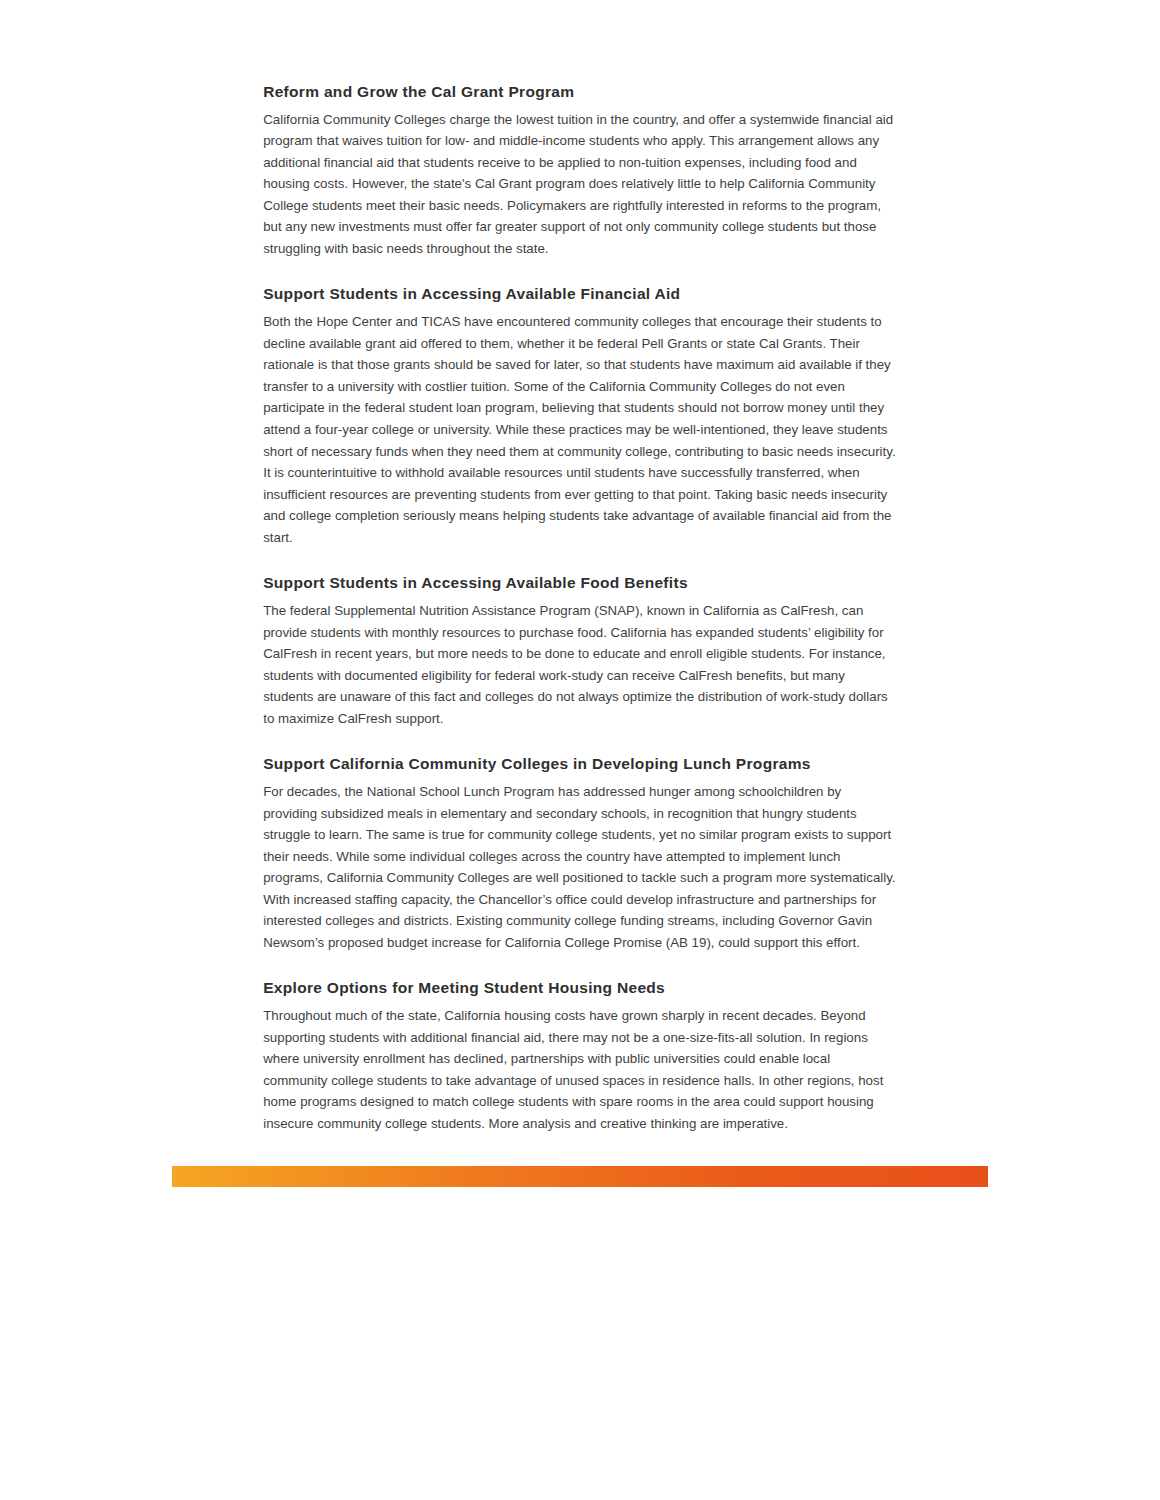Reform and Grow the Cal Grant Program
California Community Colleges charge the lowest tuition in the country, and offer a systemwide financial aid program that waives tuition for low- and middle-income students who apply. This arrangement allows any additional financial aid that students receive to be applied to non-tuition expenses, including food and housing costs. However, the state's Cal Grant program does relatively little to help California Community College students meet their basic needs. Policymakers are rightfully interested in reforms to the program, but any new investments must offer far greater support of not only community college students but those struggling with basic needs throughout the state.
Support Students in Accessing Available Financial Aid
Both the Hope Center and TICAS have encountered community colleges that encourage their students to decline available grant aid offered to them, whether it be federal Pell Grants or state Cal Grants. Their rationale is that those grants should be saved for later, so that students have maximum aid available if they transfer to a university with costlier tuition. Some of the California Community Colleges do not even participate in the federal student loan program, believing that students should not borrow money until they attend a four-year college or university. While these practices may be well-intentioned, they leave students short of necessary funds when they need them at community college, contributing to basic needs insecurity. It is counterintuitive to withhold available resources until students have successfully transferred, when insufficient resources are preventing students from ever getting to that point. Taking basic needs insecurity and college completion seriously means helping students take advantage of available financial aid from the start.
Support Students in Accessing Available Food Benefits
The federal Supplemental Nutrition Assistance Program (SNAP), known in California as CalFresh, can provide students with monthly resources to purchase food. California has expanded students’ eligibility for CalFresh in recent years, but more needs to be done to educate and enroll eligible students. For instance, students with documented eligibility for federal work-study can receive CalFresh benefits, but many students are unaware of this fact and colleges do not always optimize the distribution of work-study dollars to maximize CalFresh support.
Support California Community Colleges in Developing Lunch Programs
For decades, the National School Lunch Program has addressed hunger among schoolchildren by providing subsidized meals in elementary and secondary schools, in recognition that hungry students struggle to learn. The same is true for community college students, yet no similar program exists to support their needs. While some individual colleges across the country have attempted to implement lunch programs, California Community Colleges are well positioned to tackle such a program more systematically. With increased staffing capacity, the Chancellor’s office could develop infrastructure and partnerships for interested colleges and districts. Existing community college funding streams, including Governor Gavin Newsom’s proposed budget increase for California College Promise (AB 19), could support this effort.
Explore Options for Meeting Student Housing Needs
Throughout much of the state, California housing costs have grown sharply in recent decades. Beyond supporting students with additional financial aid, there may not be a one-size-fits-all solution. In regions where university enrollment has declined, partnerships with public universities could enable local community college students to take advantage of unused spaces in residence halls. In other regions, host home programs designed to match college students with spare rooms in the area could support housing insecure community college students. More analysis and creative thinking are imperative.